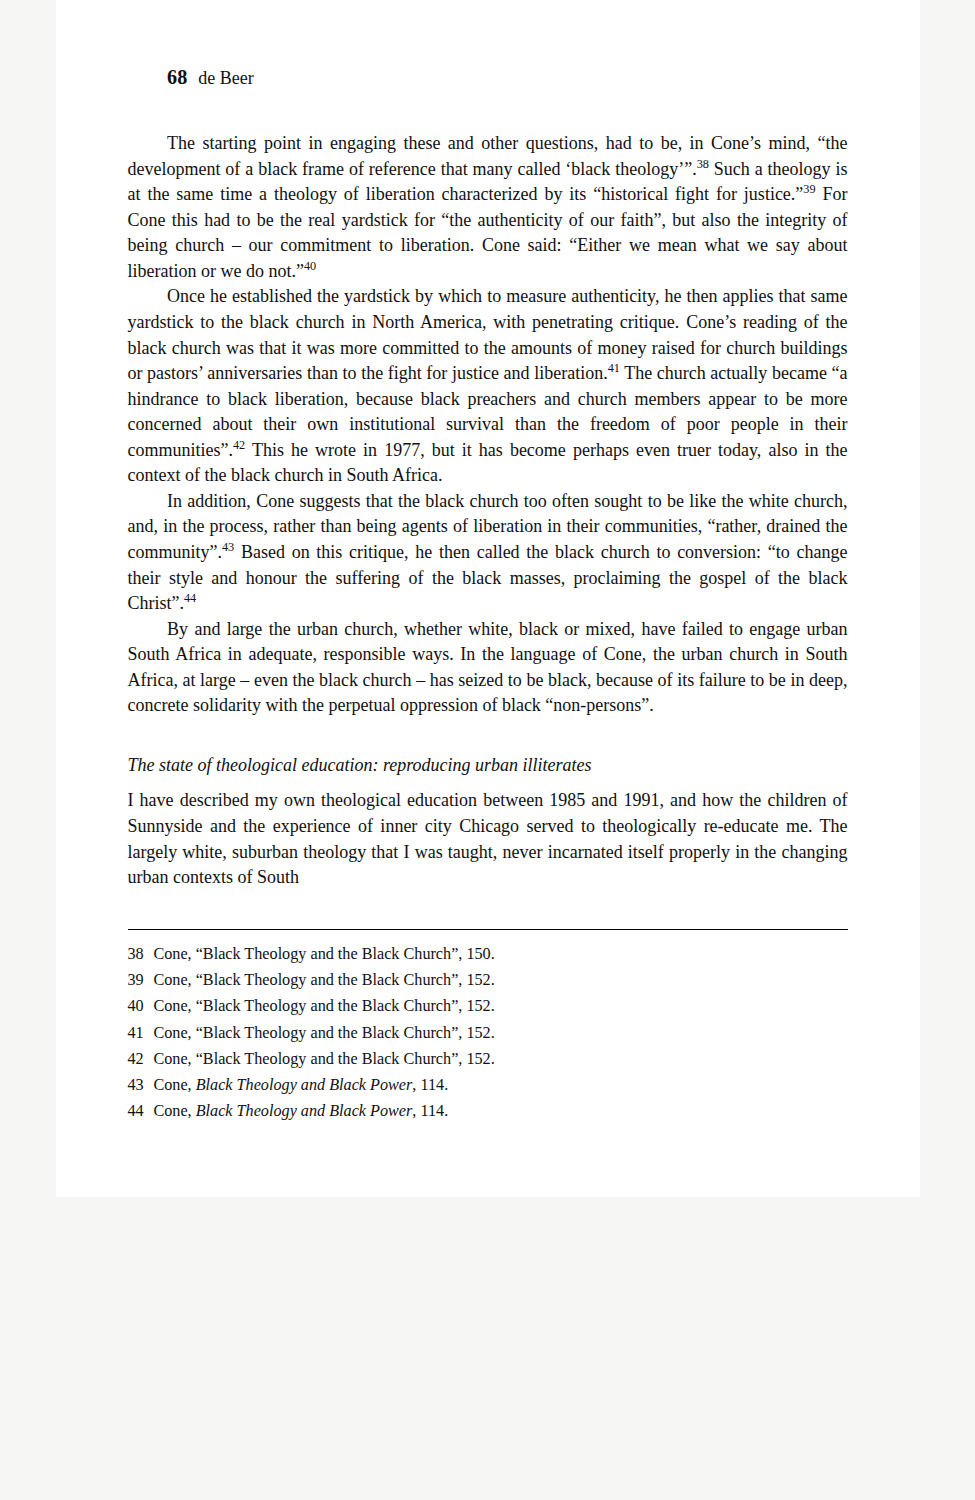68de Beer
The starting point in engaging these and other questions, had to be, in Cone’s mind, “the development of a black frame of reference that many called ‘black theology’”.38 Such a theology is at the same time a theology of liberation characterized by its “historical fight for justice.”39 For Cone this had to be the real yardstick for “the authenticity of our faith”, but also the integrity of being church – our commitment to liberation. Cone said: “Either we mean what we say about liberation or we do not.”40
Once he established the yardstick by which to measure authenticity, he then applies that same yardstick to the black church in North America, with penetrating critique. Cone’s reading of the black church was that it was more committed to the amounts of money raised for church buildings or pastors’ anniversaries than to the fight for justice and liberation.41 The church actually became “a hindrance to black liberation, because black preachers and church members appear to be more concerned about their own institutional survival than the freedom of poor people in their communities”.42 This he wrote in 1977, but it has become perhaps even truer today, also in the context of the black church in South Africa.
In addition, Cone suggests that the black church too often sought to be like the white church, and, in the process, rather than being agents of liberation in their communities, “rather, drained the community”.43 Based on this critique, he then called the black church to conversion: “to change their style and honour the suffering of the black masses, proclaiming the gospel of the black Christ”.44
By and large the urban church, whether white, black or mixed, have failed to engage urban South Africa in adequate, responsible ways. In the language of Cone, the urban church in South Africa, at large – even the black church – has seized to be black, because of its failure to be in deep, concrete solidarity with the perpetual oppression of black “non-persons”.
The state of theological education: reproducing urban illiterates
I have described my own theological education between 1985 and 1991, and how the children of Sunnyside and the experience of inner city Chicago served to theologically re-educate me. The largely white, suburban theology that I was taught, never incarnated itself properly in the changing urban contexts of South
Cone, “Black Theology and the Black Church”, 150.
Cone, “Black Theology and the Black Church”, 152.
Cone, “Black Theology and the Black Church”, 152.
Cone, “Black Theology and the Black Church”, 152.
Cone, “Black Theology and the Black Church”, 152.
Cone, Black Theology and Black Power, 114.
Cone, Black Theology and Black Power, 114.